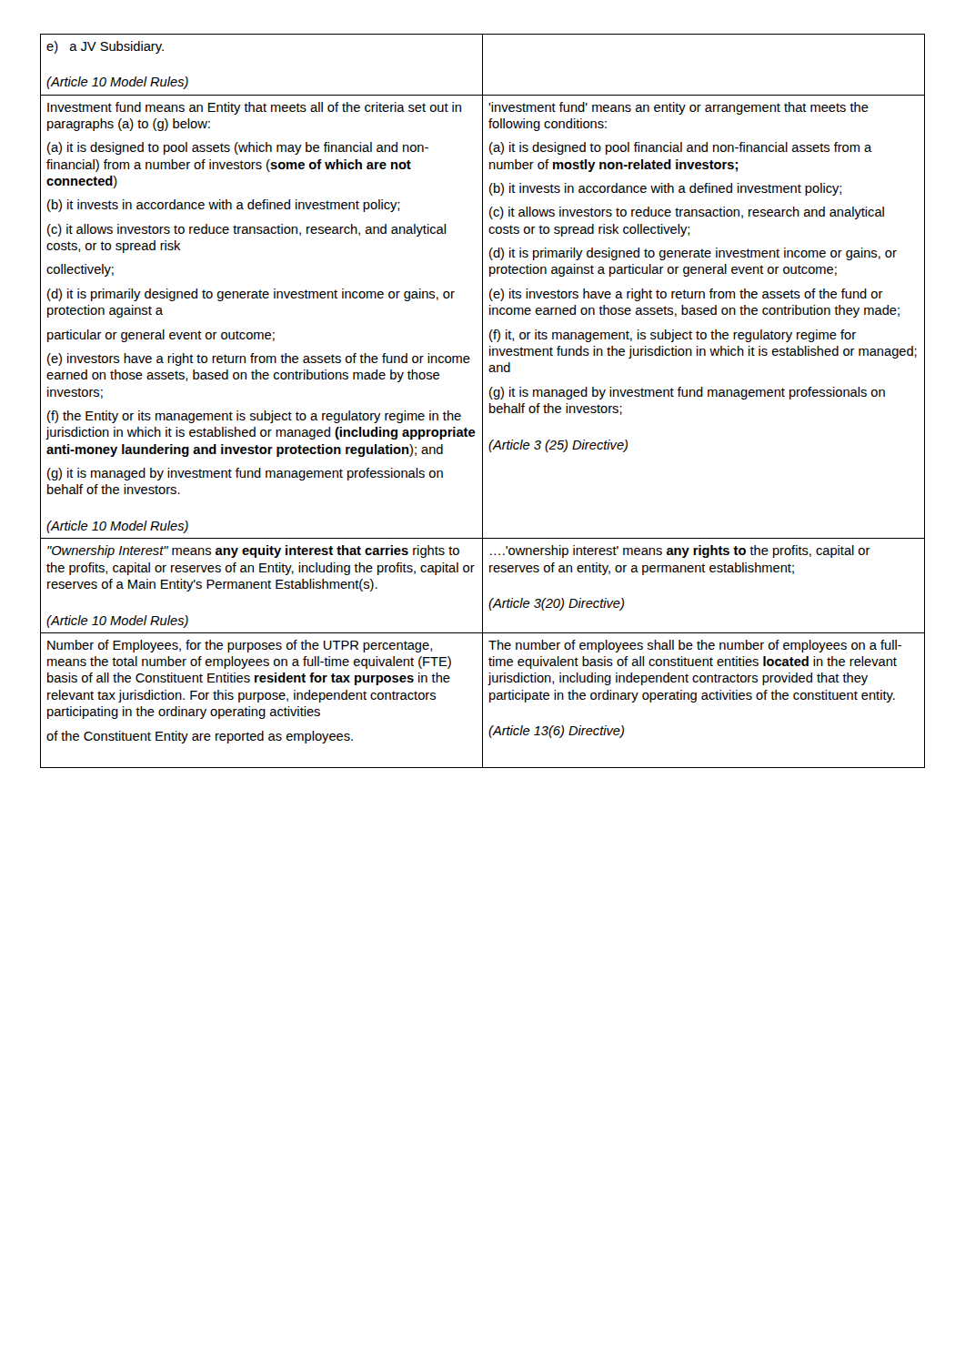| e) a JV Subsidiary. (Article 10 Model Rules) | |
| Investment fund means an Entity that meets all of the criteria set out in paragraphs (a) to (g) below: (a) it is designed to pool assets (which may be financial and non-financial) from a number of investors ( some of which are not connected ) (b) it invests in accordance with a defined investment policy; (c) it allows investors to reduce transaction, research, and analytical costs, or to spread risk collectively; (d) it is primarily designed to generate investment income or gains, or protection against a particular or general event or outcome; (e) investors have a right to return from the assets of the fund or income earned on those assets, based on the contributions made by those investors; (f) the Entity or its management is subject to a regulatory regime in the jurisdiction in which it is established or managed (including appropriate anti-money laundering and investor protection regulation ); and (g) it is managed by investment fund management professionals on behalf of the investors. (Article 10 Model Rules) | 'investment fund' means an entity or arrangement that meets the following conditions: (a) it is designed to pool financial and non-financial assets from a number of mostly non-related investors; (b) it invests in accordance with a defined investment policy; (c) it allows investors to reduce transaction, research and analytical costs or to spread risk collectively; (d) it is primarily designed to generate investment income or gains, or protection against a particular or general event or outcome; (e) its investors have a right to return from the assets of the fund or income earned on those assets, based on the contribution they made; (f) it, or its management, is subject to the regulatory regime for investment funds in the jurisdiction in which it is established or managed; and (g) it is managed by investment fund management professionals on behalf of the investors; (Article 3 (25) Directive) |
| "Ownership Interest" means any equity interest that carries rights to the profits, capital or reserves of an Entity, including the profits, capital or reserves of a Main Entity's Permanent Establishment(s). (Article 10 Model Rules) | ….'ownership interest' means any rights to the profits, capital or reserves of an entity, or a permanent establishment; (Article 3(20) Directive) |
| Number of Employees, for the purposes of the UTPR percentage, means the total number of employees on a full-time equivalent (FTE) basis of all the Constituent Entities resident for tax purposes in the relevant tax jurisdiction. For this purpose, independent contractors participating in the ordinary operating activities of the Constituent Entity are reported as employees. | The number of employees shall be the number of employees on a full-time equivalent basis of all constituent entities located in the relevant jurisdiction, including independent contractors provided that they participate in the ordinary operating activities of the constituent entity. (Article 13(6) Directive) |